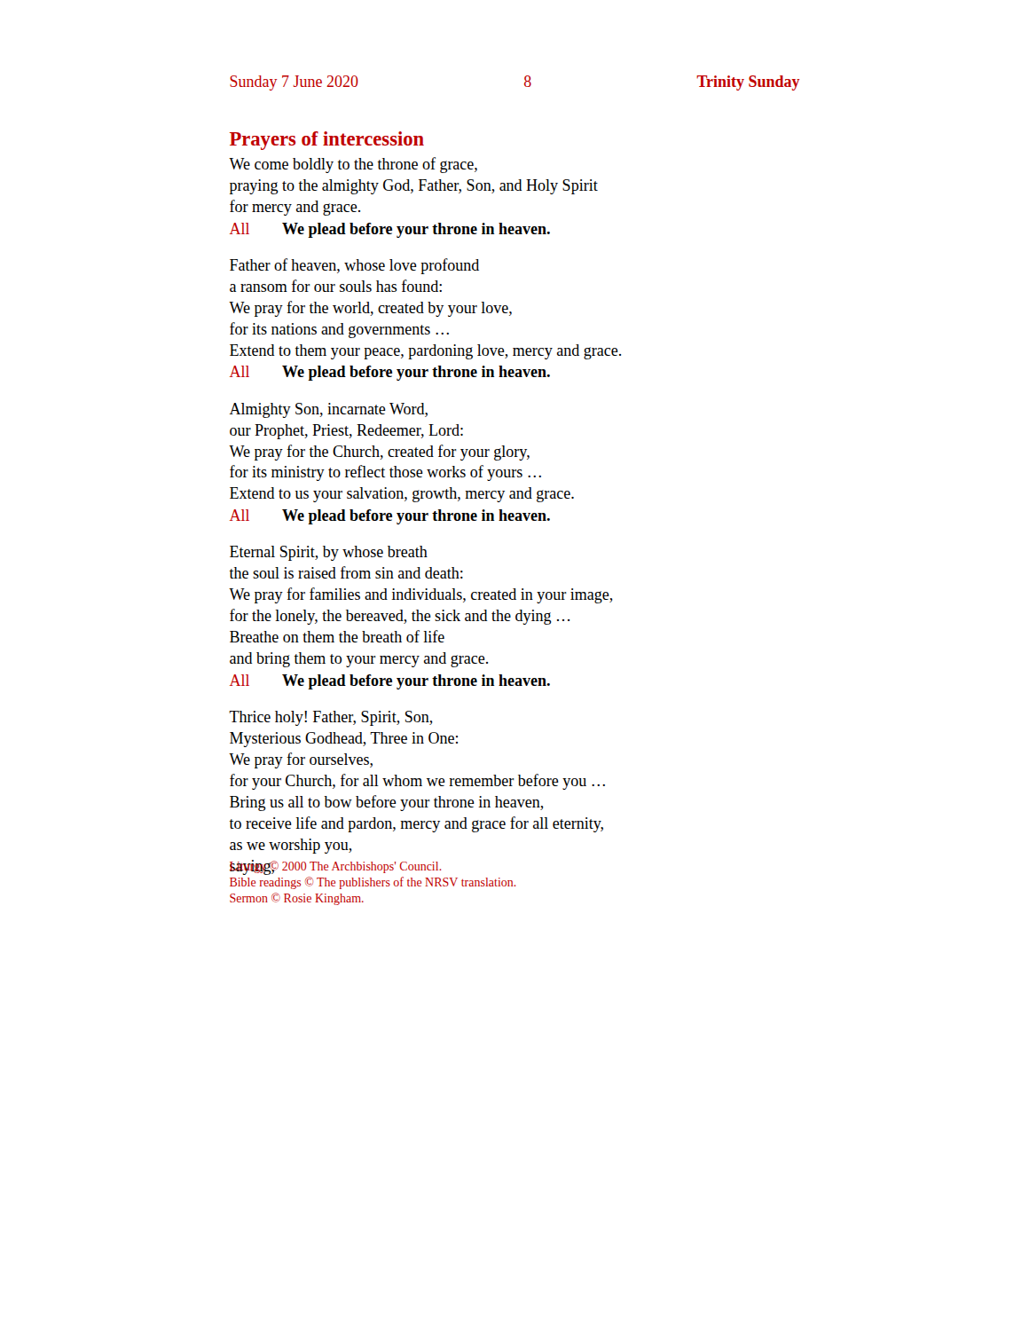Sunday 7 June 2020
8
Trinity Sunday
Prayers of intercession
We come boldly to the throne of grace,
praying to the almighty God, Father, Son, and Holy Spirit
for mercy and grace.
All
We plead before your throne in heaven.
Father of heaven, whose love profound
a ransom for our souls has found:
We pray for the world, created by your love,
for its nations and governments …
Extend to them your peace, pardoning love, mercy and grace.
All
We plead before your throne in heaven.
Almighty Son, incarnate Word,
our Prophet, Priest, Redeemer, Lord:
We pray for the Church, created for your glory,
for its ministry to reflect those works of yours …
Extend to us your salvation, growth, mercy and grace.
All
We plead before your throne in heaven.
Eternal Spirit, by whose breath
the soul is raised from sin and death:
We pray for families and individuals, created in your image,
for the lonely, the bereaved, the sick and the dying …
Breathe on them the breath of life
and bring them to your mercy and grace.
All
We plead before your throne in heaven.
Thrice holy! Father, Spirit, Son,
Mysterious Godhead, Three in One:
We pray for ourselves,
for your Church, for all whom we remember before you …
Bring us all to bow before your throne in heaven,
to receive life and pardon, mercy and grace for all eternity,
as we worship you,
saying,
Liturgy © 2000 The Archbishops' Council.
Bible readings © The publishers of the NRSV translation.
Sermon © Rosie Kingham.